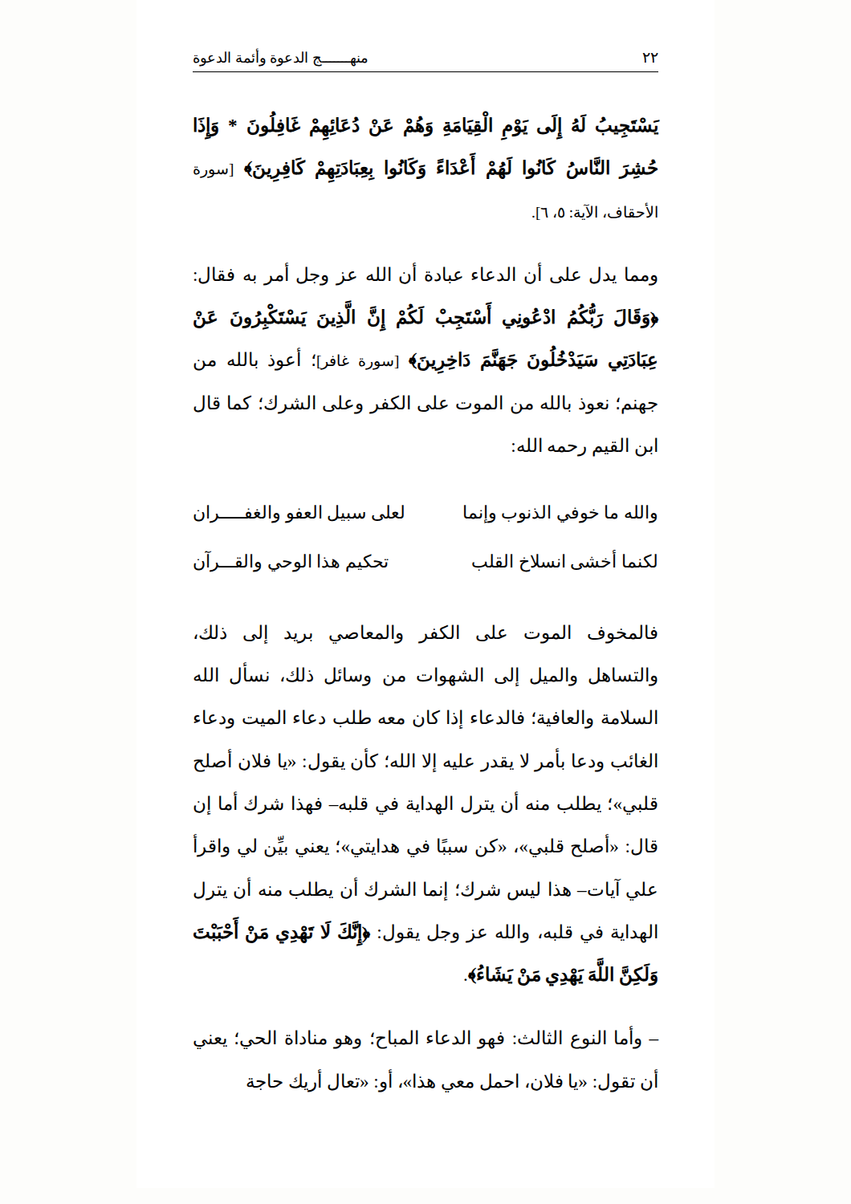٢٢ منهـــــــج الدعوة وأئمة الدعوة
يَسْتَجِيبُ لَهُ إِلَى يَوْمِ الْقِيَامَةِ وَهُمْ عَنْ دُعَائِهِمْ غَافِلُونَ * وَإِذَا حُشِرَ النَّاسُ كَانُوا لَهُمْ أَعْدَاءً وَكَانُوا بِعِبَادَتِهِمْ كَافِرِينَ﴾ [سورة الأحقاف، الآية: ٥، ٦].
ومما يدل على أن الدعاء عبادة أن الله عز وجل أمر به فقال: ﴿وَقَالَ رَبُّكُمُ ادْعُونِي أَسْتَجِبْ لَكُمْ إِنَّ الَّذِينَ يَسْتَكْبِرُونَ عَنْ عِبَادَتِي سَيَدْخُلُونَ جَهَنَّمَ دَاخِرِينَ﴾ [سورة غافر]؛ أعوذ بالله من جهنم؛ نعوذ بالله من الموت على الكفر وعلى الشرك؛ كما قال ابن القيم رحمه الله:
| والله ما خوفي الذنوب وإنما | لعلى سبيل العفو والغفـــــران |
| لكنما أخشى انسلاخ القلب | تحكيم هذا الوحي والقـــرآن |
فالمخوف الموت على الكفر والمعاصي بريد إلى ذلك، والتساهل والميل إلى الشهوات من وسائل ذلك، نسأل الله السلامة والعافية؛ فالدعاء إذا كان معه طلب دعاء الميت ودعاء الغائب ودعا بأمر لا يقدر عليه إلا الله؛ كأن يقول: «يا فلان أصلح قلبي»؛ يطلب منه أن يترل الهداية في قلبه– فهذا شرك أما إن قال: «أصلح قلبي»، «كن سببًا في هدايتي»؛ يعني بيِّن لي واقرأ علي آيات– هذا ليس شرك؛ إنما الشرك أن يطلب منه أن يترل الهداية في قلبه، والله عز وجل يقول: ﴿إِنَّكَ لَا تَهْدِي مَنْ أَحْبَبْتَ وَلَكِنَّ اللَّهَ يَهْدِي مَنْ يَشَاءُ﴾.
– وأما النوع الثالث: فهو الدعاء المباح؛ وهو مناداة الحي؛ يعني أن تقول: «يا فلان، احمل معي هذا»، أو: «تعال أريك حاجة